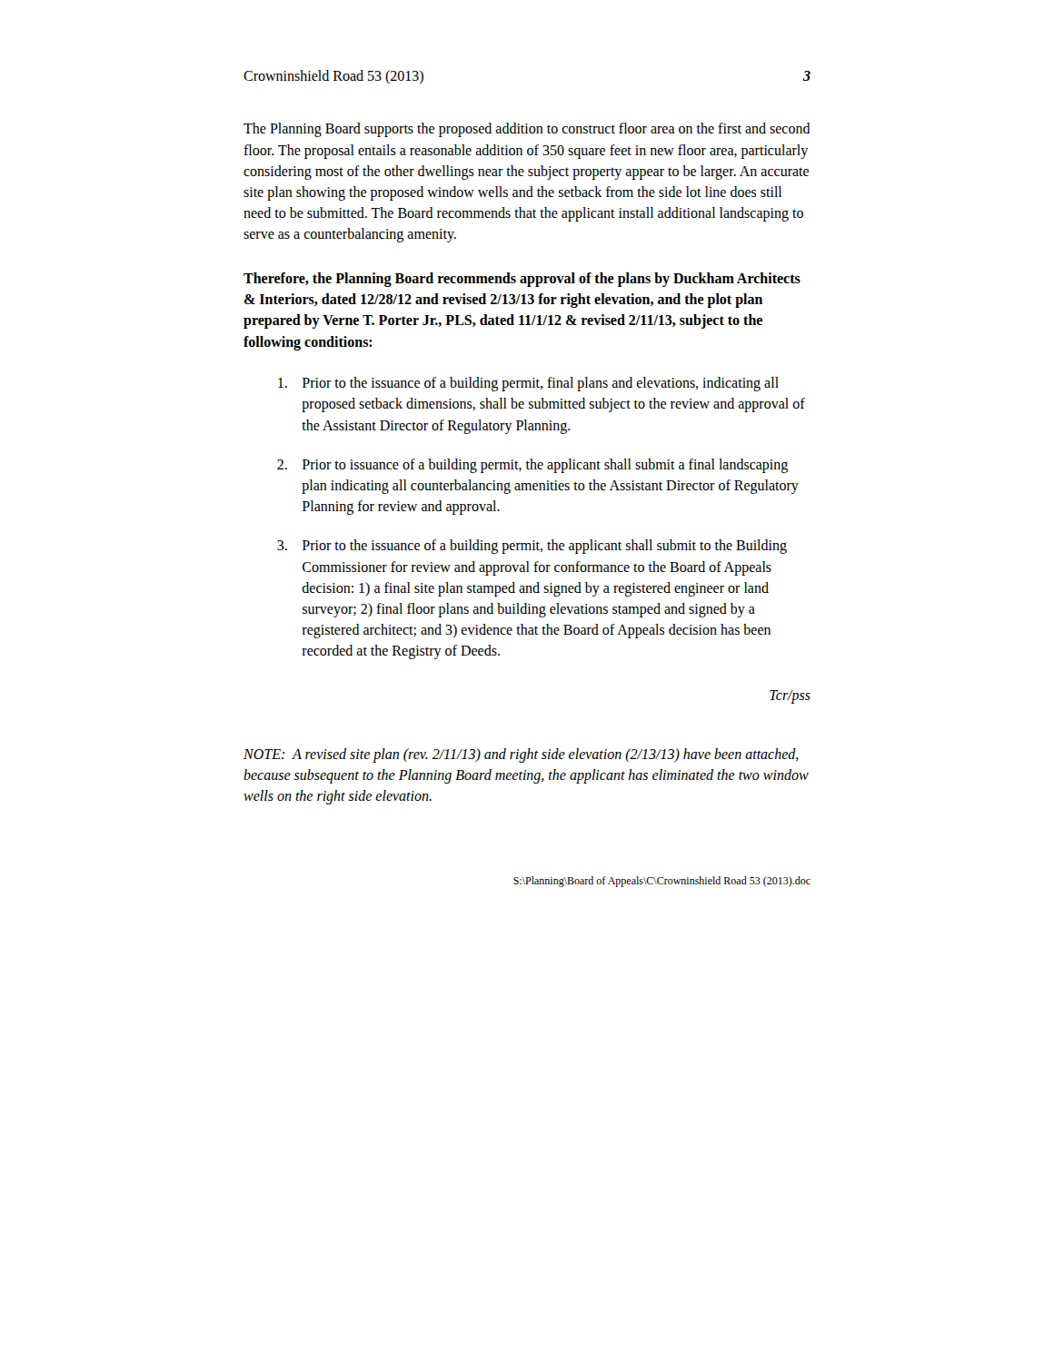Crowninshield Road 53 (2013)
3
The Planning Board supports the proposed addition to construct floor area on the first and second floor. The proposal entails a reasonable addition of 350 square feet in new floor area, particularly considering most of the other dwellings near the subject property appear to be larger. An accurate site plan showing the proposed window wells and the setback from the side lot line does still need to be submitted. The Board recommends that the applicant install additional landscaping to serve as a counterbalancing amenity.
Therefore, the Planning Board recommends approval of the plans by Duckham Architects & Interiors, dated 12/28/12 and revised 2/13/13 for right elevation, and the plot plan prepared by Verne T. Porter Jr., PLS, dated 11/1/12 & revised 2/11/13, subject to the following conditions:
Prior to the issuance of a building permit, final plans and elevations, indicating all proposed setback dimensions, shall be submitted subject to the review and approval of the Assistant Director of Regulatory Planning.
Prior to issuance of a building permit, the applicant shall submit a final landscaping plan indicating all counterbalancing amenities to the Assistant Director of Regulatory Planning for review and approval.
Prior to the issuance of a building permit, the applicant shall submit to the Building Commissioner for review and approval for conformance to the Board of Appeals decision: 1) a final site plan stamped and signed by a registered engineer or land surveyor; 2) final floor plans and building elevations stamped and signed by a registered architect; and 3) evidence that the Board of Appeals decision has been recorded at the Registry of Deeds.
Tcr/pss
NOTE: A revised site plan (rev. 2/11/13) and right side elevation (2/13/13) have been attached, because subsequent to the Planning Board meeting, the applicant has eliminated the two window wells on the right side elevation.
S:\Planning\Board of Appeals\C\Crowninshield Road 53 (2013).doc